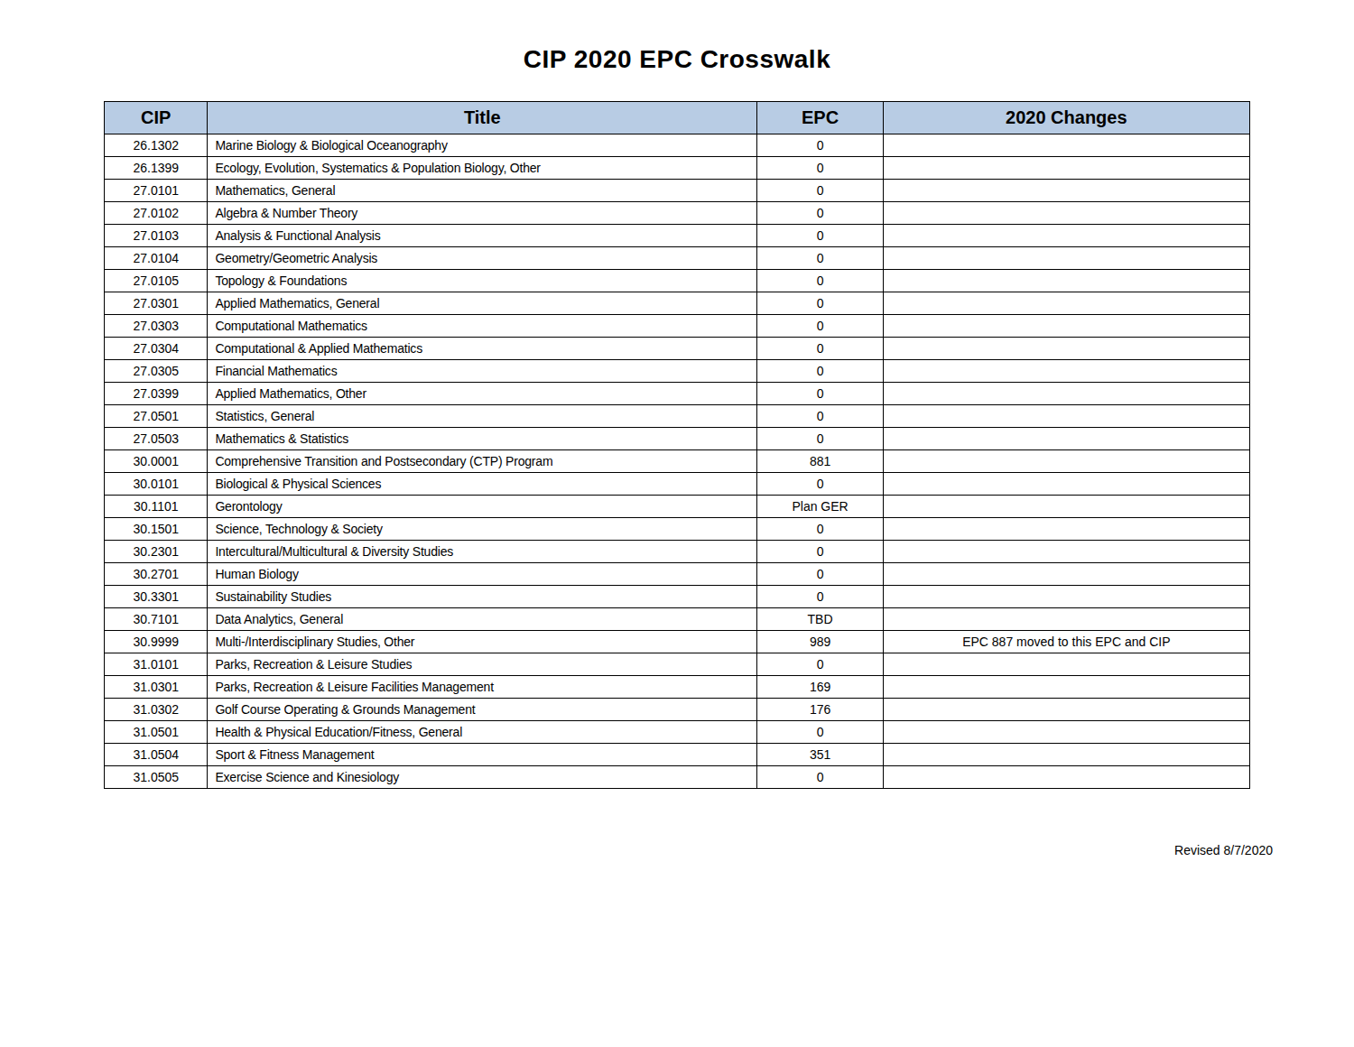CIP 2020 EPC Crosswalk
| CIP | Title | EPC | 2020 Changes |
| --- | --- | --- | --- |
| 26.1302 | Marine Biology & Biological Oceanography | 0 | |
| 26.1399 | Ecology, Evolution, Systematics & Population Biology, Other | 0 | |
| 27.0101 | Mathematics, General | 0 | |
| 27.0102 | Algebra & Number Theory | 0 | |
| 27.0103 | Analysis & Functional Analysis | 0 | |
| 27.0104 | Geometry/Geometric Analysis | 0 | |
| 27.0105 | Topology & Foundations | 0 | |
| 27.0301 | Applied Mathematics, General | 0 | |
| 27.0303 | Computational Mathematics | 0 | |
| 27.0304 | Computational & Applied Mathematics | 0 | |
| 27.0305 | Financial Mathematics | 0 | |
| 27.0399 | Applied Mathematics, Other | 0 | |
| 27.0501 | Statistics, General | 0 | |
| 27.0503 | Mathematics & Statistics | 0 | |
| 30.0001 | Comprehensive Transition and Postsecondary (CTP) Program | 881 | |
| 30.0101 | Biological & Physical Sciences | 0 | |
| 30.1101 | Gerontology | Plan GER | |
| 30.1501 | Science, Technology & Society | 0 | |
| 30.2301 | Intercultural/Multicultural & Diversity Studies | 0 | |
| 30.2701 | Human Biology | 0 | |
| 30.3301 | Sustainability Studies | 0 | |
| 30.7101 | Data Analytics, General | TBD | |
| 30.9999 | Multi-/Interdisciplinary Studies, Other | 989 | EPC 887 moved to this EPC and CIP |
| 31.0101 | Parks, Recreation & Leisure Studies | 0 | |
| 31.0301 | Parks, Recreation & Leisure Facilities Management | 169 | |
| 31.0302 | Golf Course Operating & Grounds Management | 176 | |
| 31.0501 | Health & Physical Education/Fitness, General | 0 | |
| 31.0504 | Sport & Fitness Management | 351 | |
| 31.0505 | Exercise Science and Kinesiology | 0 | |
Revised 8/7/2020